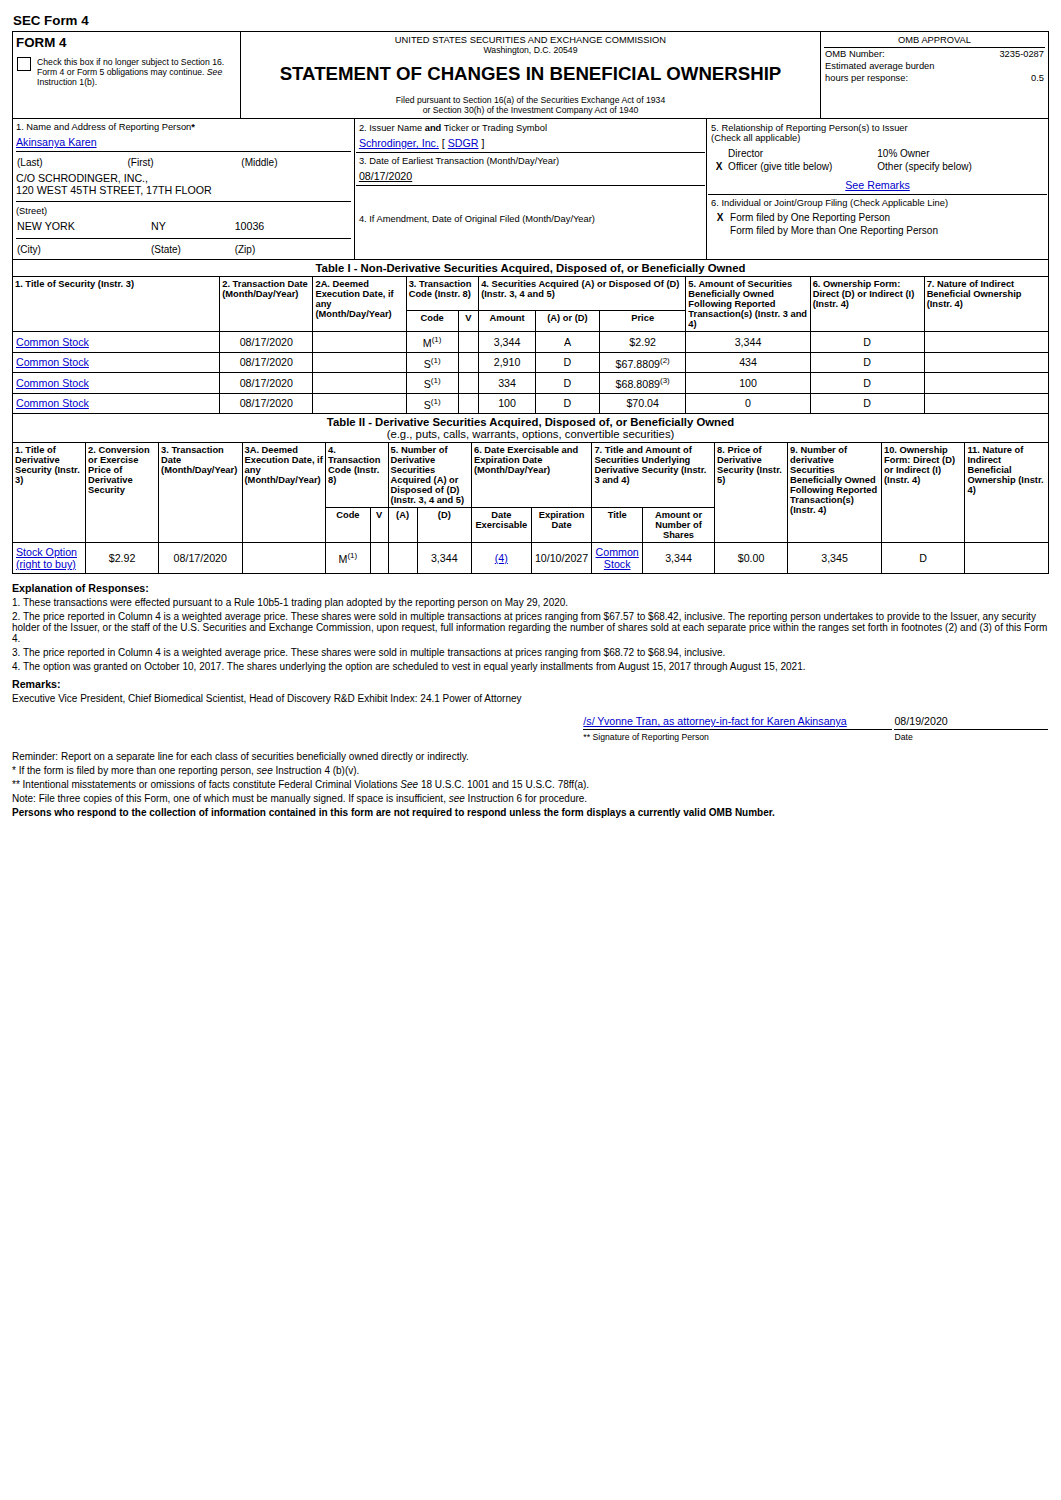| SEC Form 4 | | |
| FORM 4 / / Check this box if no longer subject to Section 16. Form 4 or Form 5 obligations may continue. See Instruction 1(b). / | UNITED STATES SECURITIES AND EXCHANGE COMMISSION Washington, D.C. 20549 STATEMENT OF CHANGES IN BENEFICIAL OWNERSHIP Filed pursuant to Section 16(a) of the Securities Exchange Act of 1934 or Section 30(h) of the Investment Company Act of 1940 | OMB APPROVAL / OMB Number: / 3235-0287 / / Estimated average burden / / hours per response: / 0.5 / |
| 1. Name and Address of Reporting Person * Akinsanya Karen / (Last) / (First) / (Middle) / C/O SCHRODINGER, INC., 120 WEST 45TH STREET, 17TH FLOOR (Street) / NEW YORK / NY / 10036 / / (City) / (State) / (Zip) / | / 2. Issuer Name and Ticker or Trading Symbol Schrodinger, Inc. [ SDGR ] / / 3. Date of Earliest Transaction (Month/Day/Year) 08/17/2020 / / 4. If Amendment, Date of Original Filed (Month/Day/Year) / | / 5. Relationship of Reporting Person(s) to Issuer (Check all applicable) / / Director / / 10% Owner / / X / Officer (give title below) / / Other (specify below) / See Remarks / / 6. Individual or Joint/Group Filing (Check Applicable Line) / X / Form filed by One Reporting Person / / / Form filed by More than One Reporting Person / / |
| Table I - Non-Derivative Securities Acquired, Disposed of, or Beneficially Owned |
| 1. Title of Security (Instr. 3) | 2. Transaction Date (Month/Day/Year) | 2A. Deemed Execution Date, if any (Month/Day/Year) | 3. Transaction Code (Instr. 8) | 4. Securities Acquired (A) or Disposed Of (D) (Instr. 3, 4 and 5) | 5. Amount of Securities Beneficially Owned Following Reported Transaction(s) (Instr. 3 and 4) | 6. Ownership Form: Direct (D) or Indirect (I) (Instr. 4) | 7. Nature of Indirect Beneficial Ownership (Instr. 4) |
| Code | V | Amount | (A) or (D) | Price |
| Common Stock | 08/17/2020 | | M (1) | | 3,344 | A | $2.92 | 3,344 | D | |
| Common Stock | 08/17/2020 | | S (1) | | 2,910 | D | $67.8809 (2) | 434 | D | |
| Common Stock | 08/17/2020 | | S (1) | | 334 | D | $68.8089 (3) | 100 | D | |
| Common Stock | 08/17/2020 | | S (1) | | 100 | D | $70.04 | 0 | D | |
| Table II - Derivative Securities Acquired, Disposed of, or Beneficially Owned (e.g., puts, calls, warrants, options, convertible securities) |
| 1. Title of Derivative Security (Instr. 3) | 2. Conversion or Exercise Price of Derivative Security | 3. Transaction Date (Month/Day/Year) | 3A. Deemed Execution Date, if any (Month/Day/Year) | 4. Transaction Code (Instr. 8) | 5. Number of Derivative Securities Acquired (A) or Disposed of (D) (Instr. 3, 4 and 5) | 6. Date Exercisable and Expiration Date (Month/Day/Year) | 7. Title and Amount of Securities Underlying Derivative Security (Instr. 3 and 4) | 8. Price of Derivative Security (Instr. 5) | 9. Number of derivative Securities Beneficially Owned Following Reported Transaction(s) (Instr. 4) | 10. Ownership Form: Direct (D) or Indirect (I) (Instr. 4) | 11. Nature of Indirect Beneficial Ownership (Instr. 4) |
| Code | V | (A) | (D) | Date Exercisable | Expiration Date | Title | Amount or Number of Shares |
| Stock Option (right to buy) | $2.92 | 08/17/2020 | | M (1) | | | 3,344 | (4) | 10/10/2027 | Common Stock | 3,344 | $0.00 | 3,345 | D | |
Explanation of Responses:
1. These transactions were effected pursuant to a Rule 10b5-1 trading plan adopted by the reporting person on May 29, 2020.
2. The price reported in Column 4 is a weighted average price. These shares were sold in multiple transactions at prices ranging from $67.57 to $68.42, inclusive. The reporting person undertakes to provide to the Issuer, any security holder of the Issuer, or the staff of the U.S. Securities and Exchange Commission, upon request, full information regarding the number of shares sold at each separate price within the ranges set forth in footnotes (2) and (3) of this Form 4.
3. The price reported in Column 4 is a weighted average price. These shares were sold in multiple transactions at prices ranging from $68.72 to $68.94, inclusive.
4. The option was granted on October 10, 2017. The shares underlying the option are scheduled to vest in equal yearly installments from August 15, 2017 through August 15, 2021.
Remarks:
Executive Vice President, Chief Biomedical Scientist, Head of Discovery R&D Exhibit Index: 24.1 Power of Attorney
| | /s/ Yvonne Tran, as attorney-in-fact for Karen Akinsanya ** Signature of Reporting Person | 08/19/2020 Date |
Reminder: Report on a separate line for each class of securities beneficially owned directly or indirectly.
* If the form is filed by more than one reporting person, see Instruction 4 (b)(v).
** Intentional misstatements or omissions of facts constitute Federal Criminal Violations See 18 U.S.C. 1001 and 15 U.S.C. 78ff(a).
Note: File three copies of this Form, one of which must be manually signed. If space is insufficient, see Instruction 6 for procedure.
Persons who respond to the collection of information contained in this form are not required to respond unless the form displays a currently valid OMB Number.